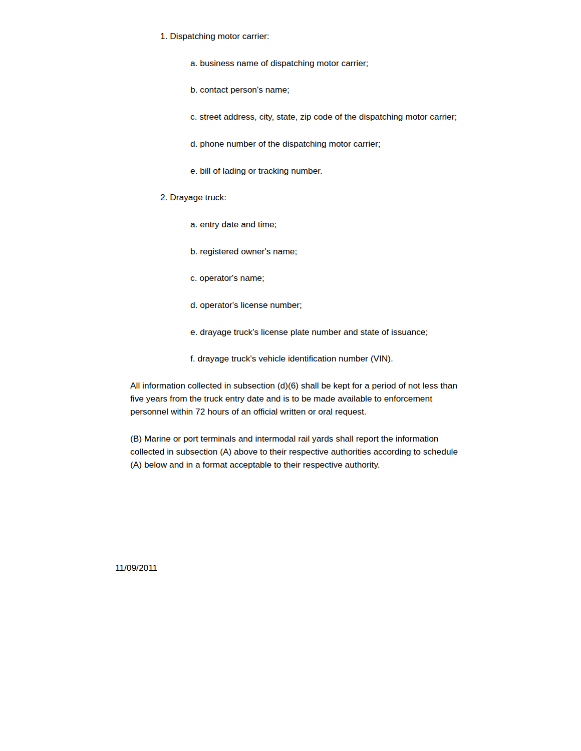1. Dispatching motor carrier:
a. business name of dispatching motor carrier;
b. contact person's name;
c. street address, city, state, zip code of the dispatching motor carrier;
d. phone number of the dispatching motor carrier;
e. bill of lading or tracking number.
2. Drayage truck:
a. entry date and time;
b. registered owner's name;
c. operator's name;
d. operator's license number;
e. drayage truck's license plate number and state of issuance;
f. drayage truck's vehicle identification number (VIN).
All information collected in subsection (d)(6) shall be kept for a period of not less than five years from the truck entry date and is to be made available to enforcement personnel within 72 hours of an official written or oral request.
(B) Marine or port terminals and intermodal rail yards shall report the information collected in subsection (A) above to their respective authorities according to schedule (A) below and in a format acceptable to their respective authority.
11/09/2011